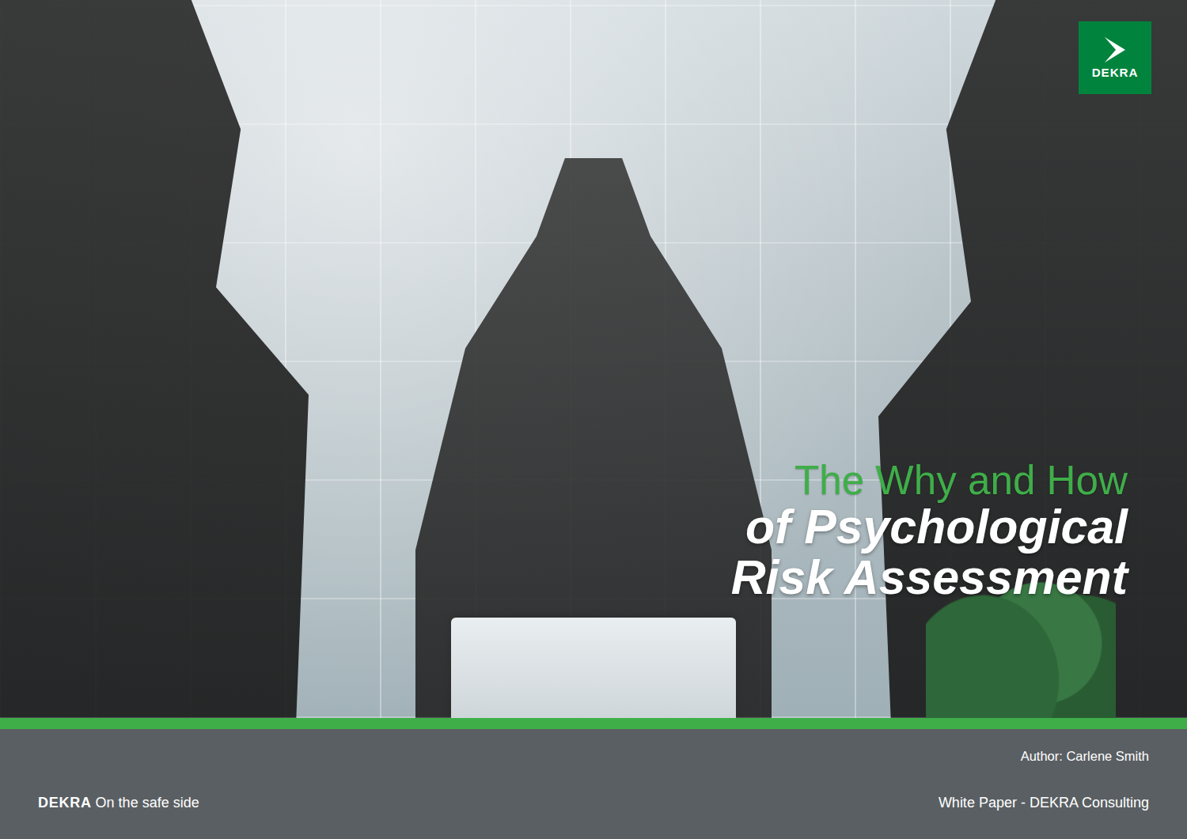DEKRA
The Why and How
of Psychological
Risk Assessment
Author: Carlene Smith
DEKRA On the safe side
White Paper - DEKRA Consulting